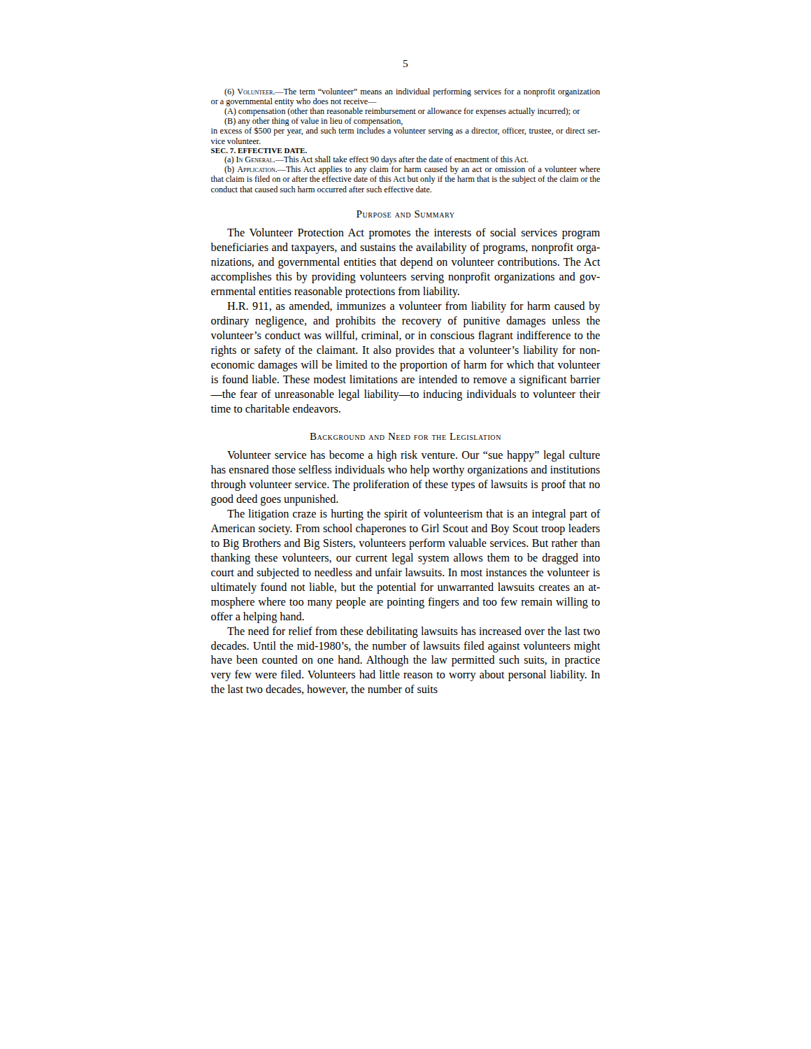5
(6) Volunteer.—The term “volunteer” means an individual performing services for a nonprofit organization or a governmental entity who does not receive—
(A) compensation (other than reasonable reimbursement or allowance for expenses actually incurred); or
(B) any other thing of value in lieu of compensation,
in excess of $500 per year, and such term includes a volunteer serving as a director, officer, trustee, or direct service volunteer.
SEC. 7. EFFECTIVE DATE.
(a) In General.—This Act shall take effect 90 days after the date of enactment of this Act.
(b) Application.—This Act applies to any claim for harm caused by an act or omission of a volunteer where that claim is filed on or after the effective date of this Act but only if the harm that is the subject of the claim or the conduct that caused such harm occurred after such effective date.
Purpose and Summary
The Volunteer Protection Act promotes the interests of social services program beneficiaries and taxpayers, and sustains the availability of programs, nonprofit organizations, and governmental entities that depend on volunteer contributions. The Act accomplishes this by providing volunteers serving nonprofit organizations and governmental entities reasonable protections from liability.
H.R. 911, as amended, immunizes a volunteer from liability for harm caused by ordinary negligence, and prohibits the recovery of punitive damages unless the volunteer’s conduct was willful, criminal, or in conscious flagrant indifference to the rights or safety of the claimant. It also provides that a volunteer’s liability for non-economic damages will be limited to the proportion of harm for which that volunteer is found liable. These modest limitations are intended to remove a significant barrier—the fear of unreasonable legal liability—to inducing individuals to volunteer their time to charitable endeavors.
Background and Need for the Legislation
Volunteer service has become a high risk venture. Our “sue happy” legal culture has ensnared those selfless individuals who help worthy organizations and institutions through volunteer service. The proliferation of these types of lawsuits is proof that no good deed goes unpunished.
The litigation craze is hurting the spirit of volunteerism that is an integral part of American society. From school chaperones to Girl Scout and Boy Scout troop leaders to Big Brothers and Big Sisters, volunteers perform valuable services. But rather than thanking these volunteers, our current legal system allows them to be dragged into court and subjected to needless and unfair lawsuits. In most instances the volunteer is ultimately found not liable, but the potential for unwarranted lawsuits creates an atmosphere where too many people are pointing fingers and too few remain willing to offer a helping hand.
The need for relief from these debilitating lawsuits has increased over the last two decades. Until the mid-1980’s, the number of lawsuits filed against volunteers might have been counted on one hand. Although the law permitted such suits, in practice very few were filed. Volunteers had little reason to worry about personal liability. In the last two decades, however, the number of suits